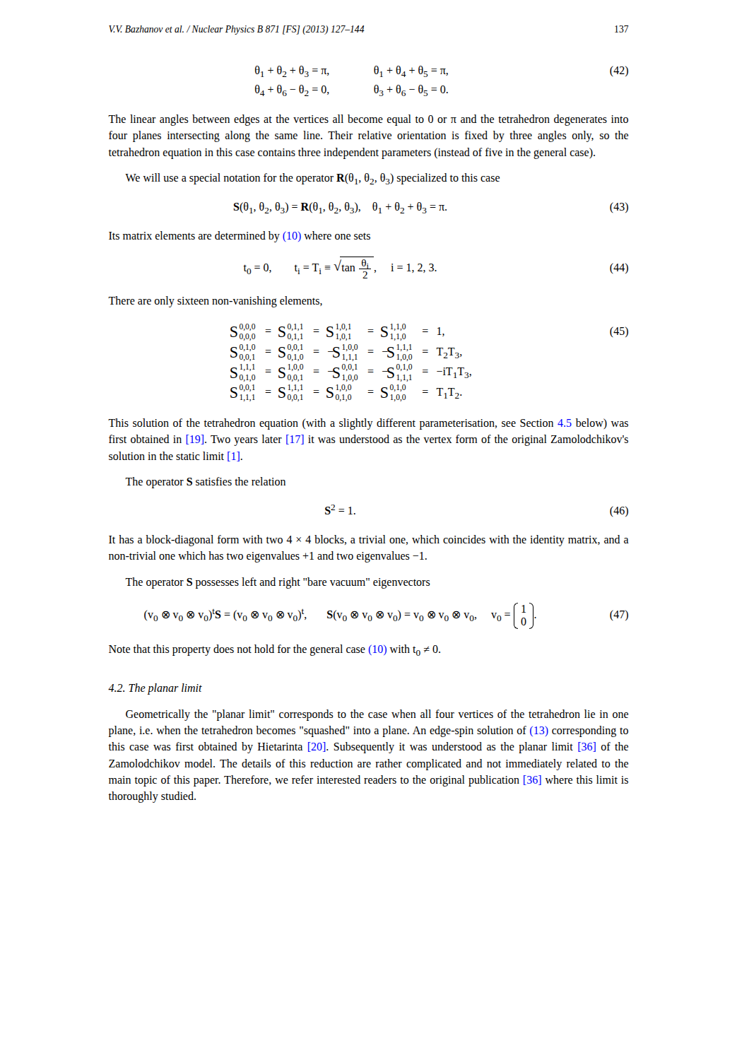V.V. Bazhanov et al. / Nuclear Physics B 871 [FS] (2013) 127–144 137
| θ 1 + θ 2 + θ 3 = π, | | θ 1 + θ 4 + θ 5 = π, |
| θ 4 + θ 6 − θ 2 = 0, | | θ 3 + θ 6 − θ 5 = 0. |
(42)
The linear angles between edges at the vertices all become equal to 0 or π and the tetrahedron degenerates into four planes intersecting along the same line. Their relative orientation is fixed by three angles only, so the tetrahedron equation in this case contains three independent parameters (instead of five in the general case).
We will use a special notation for the operator R(θ1, θ2, θ3) specialized to this case
S(θ1, θ2, θ3) = R(θ1, θ2, θ3), θ1 + θ2 + θ3 = π.
(43)
Its matrix elements are determined by (10) where one sets
t0 = 0, ti = Ti ≡ tan θi 2, i = 1, 2, 3.
(44)
There are only sixteen non-vanishing elements,
| S 0,0,0 0,0,0 | = | S 0,1,1 0,1,1 | = | S 1,0,1 1,0,1 | = | S 1,1,0 1,1,0 | = | 1, |
| S 0,1,0 0,0,1 | = | S 0,0,1 0,1,0 | = | − S 1,0,0 1,1,1 | = | − S 1,1,1 1,0,0 | = | T 2 T 3 , |
| S 1,1,1 0,1,0 | = | S 1,0,0 0,0,1 | = | − S 0,0,1 1,0,0 | = | − S 0,1,0 1,1,1 | = | −iT 1 T 3 , |
| S 0,0,1 1,1,1 | = | S 1,1,1 0,0,1 | = | S 1,0,0 0,1,0 | = | S 0,1,0 1,0,0 | = | T 1 T 2 . |
(45)
This solution of the tetrahedron equation (with a slightly different parameterisation, see Section 4.5 below) was first obtained in [19]. Two years later [17] it was understood as the vertex form of the original Zamolodchikov's solution in the static limit [1].
The operator S satisfies the relation
S2 = 1.
(46)
It has a block-diagonal form with two 4 × 4 blocks, a trivial one, which coincides with the identity matrix, and a non-trivial one which has two eigenvalues +1 and two eigenvalues −1.
The operator S possesses left and right "bare vacuum" eigenvectors
(v0 ⊗ v0 ⊗ v0)tS = (v0 ⊗ v0 ⊗ v0)t, S(v0 ⊗ v0 ⊗ v0) = v0 ⊗ v0 ⊗ v0, v0 =
| 1 |
| 0 |
.
(47)
Note that this property does not hold for the general case (10) with t0 ≠ 0.
4.2. The planar limit
Geometrically the "planar limit" corresponds to the case when all four vertices of the tetrahedron lie in one plane, i.e. when the tetrahedron becomes "squashed" into a plane. An edge-spin solution of (13) corresponding to this case was first obtained by Hietarinta [20]. Subsequently it was understood as the planar limit [36] of the Zamolodchikov model. The details of this reduction are rather complicated and not immediately related to the main topic of this paper. Therefore, we refer interested readers to the original publication [36] where this limit is thoroughly studied.